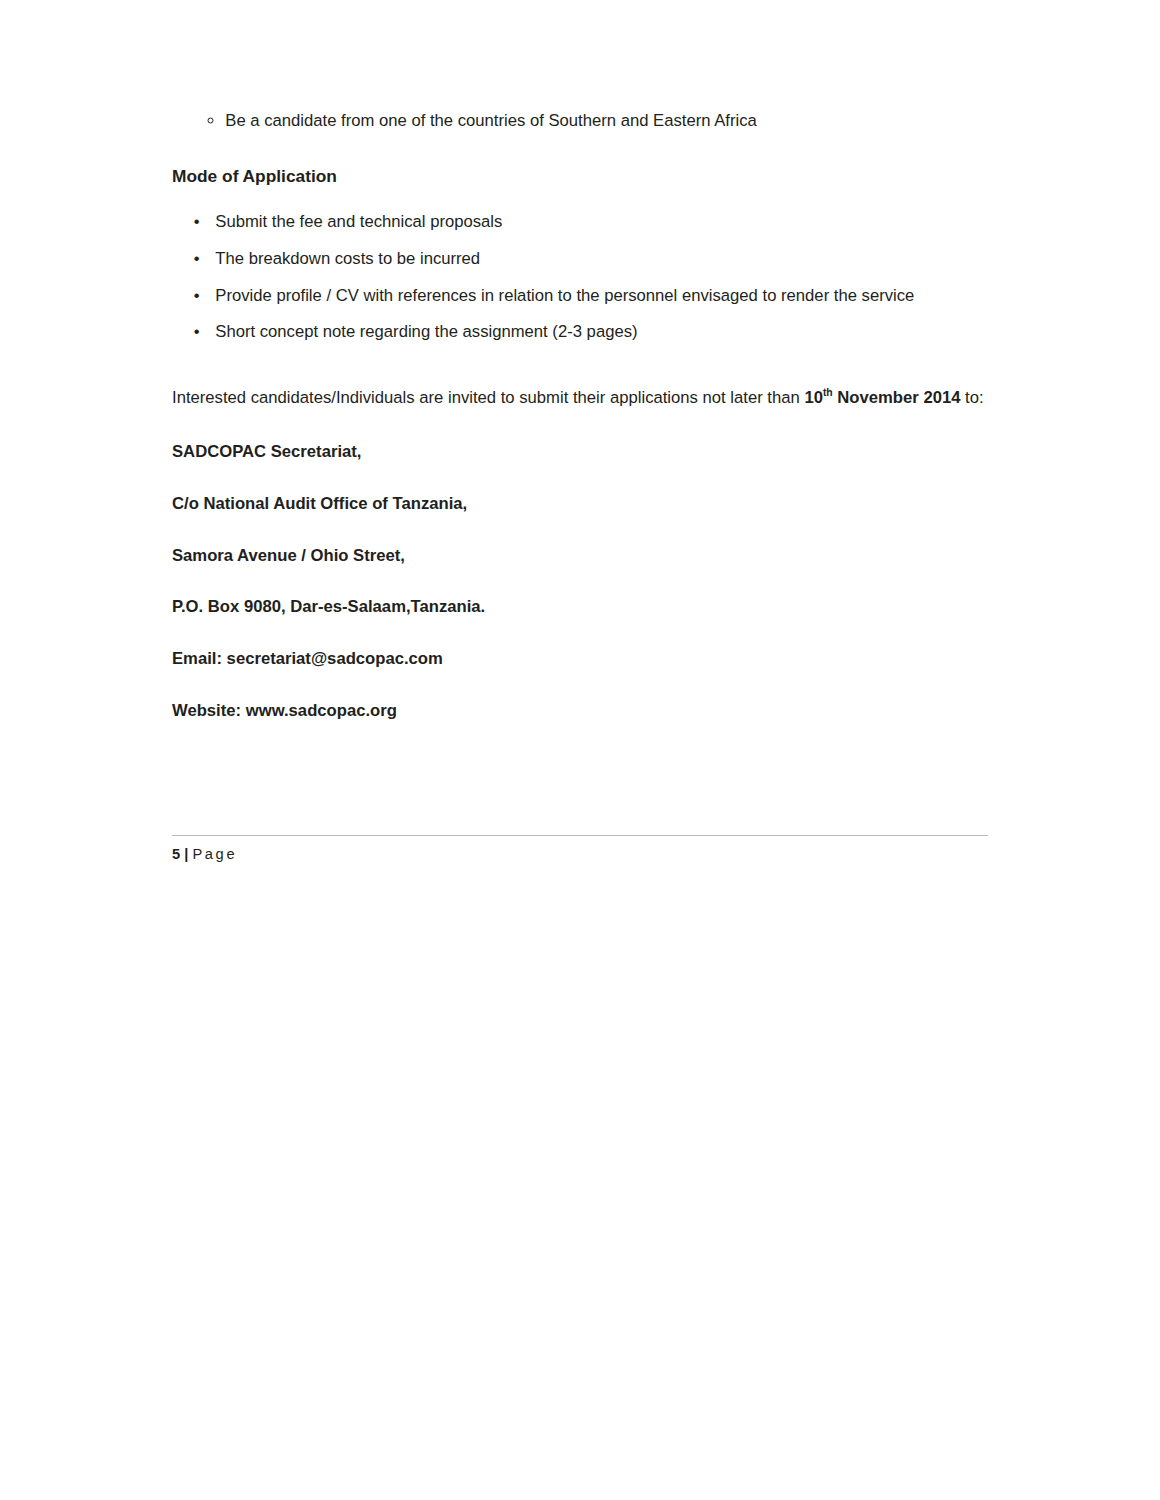Be a candidate from one of the countries of Southern and Eastern Africa
Mode of Application
Submit the fee and technical proposals
The breakdown costs to be incurred
Provide profile / CV with references in relation to the personnel envisaged to render the service
Short concept note regarding the assignment (2-3 pages)
Interested candidates/Individuals are invited to submit their applications not later than 10th November 2014 to:
SADCOPAC Secretariat,
C/o National Audit Office of Tanzania,
Samora Avenue / Ohio Street,
P.O. Box 9080, Dar-es-Salaam,Tanzania.
Email: secretariat@sadcopac.com
Website: www.sadcopac.org
5 | Page